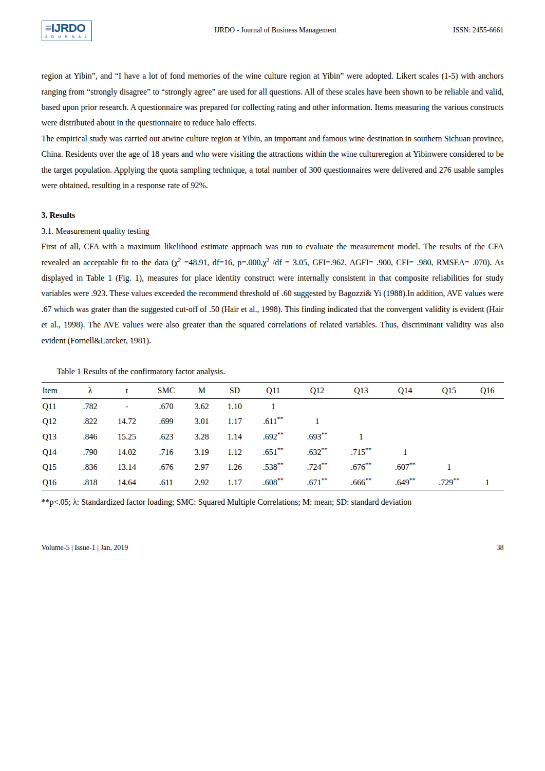≡IJRDO
J O U R N A L
IJRDO - Journal of Business Management
ISSN: 2455-6661
region at Yibin”, and “I have a lot of fond memories of the wine culture region at Yibin” were adopted. Likert scales (1-5) with anchors ranging from “strongly disagree” to “strongly agree” are used for all questions. All of these scales have been shown to be reliable and valid, based upon prior research. A questionnaire was prepared for collecting rating and other information. Items measuring the various constructs were distributed about in the questionnaire to reduce halo effects.
The empirical study was carried out atwine culture region at Yibin, an important and famous wine destination in southern Sichuan province, China. Residents over the age of 18 years and who were visiting the attractions within the wine cultureregion at Yibinwere considered to be the target population. Applying the quota sampling technique, a total number of 300 questionnaires were delivered and 276 usable samples were obtained, resulting in a response rate of 92%.
3. Results
3.1. Measurement quality testing
First of all, CFA with a maximum likelihood estimate approach was run to evaluate the measurement model. The results of the CFA revealed an acceptable fit to the data (χ2 =48.91, df=16, p=.000,χ2 /df = 3.05, GFI=.962, AGFI= .900, CFI= .980, RMSEA= .070). As displayed in Table 1 (Fig. 1), measures for place identity construct were internally consistent in that composite reliabilities for study variables were .923. These values exceeded the recommend threshold of .60 suggested by Bagozzi& Yi (1988).In addition, AVE values were .67 which was grater than the suggested cut-off of .50 (Hair et al., 1998). This finding indicated that the convergent validity is evident (Hair et al., 1998). The AVE values were also greater than the squared correlations of related variables. Thus, discriminant validity was also evident (Fornell&Larcker, 1981).
Table 1 Results of the confirmatory factor analysis.
| Item | λ | t | SMC | M | SD | Q11 | Q12 | Q13 | Q14 | Q15 | Q16 |
| --- | --- | --- | --- | --- | --- | --- | --- | --- | --- | --- | --- |
| Q11 | .782 | - | .670 | 3.62 | 1.10 | 1 | | | | | |
| Q12 | .822 | 14.72 | .699 | 3.01 | 1.17 | .611 ** | 1 | | | | |
| Q13 | .846 | 15.25 | .623 | 3.28 | 1.14 | .692 ** | .693 ** | 1 | | | |
| Q14 | .790 | 14.02 | .716 | 3.19 | 1.12 | .651 ** | .632 ** | .715 ** | 1 | | |
| Q15 | .836 | 13.14 | .676 | 2.97 | 1.26 | .538 ** | .724 ** | .676 ** | .607 ** | 1 | |
| Q16 | .818 | 14.64 | .611 | 2.92 | 1.17 | .608 ** | .671 ** | .666 ** | .649 ** | .729 ** | 1 |
**p<.05; λ: Standardized factor loading; SMC: Squared Multiple Correlations; M: mean; SD: standard deviation
Volume-5 | Issue-1 | Jan, 2019
38